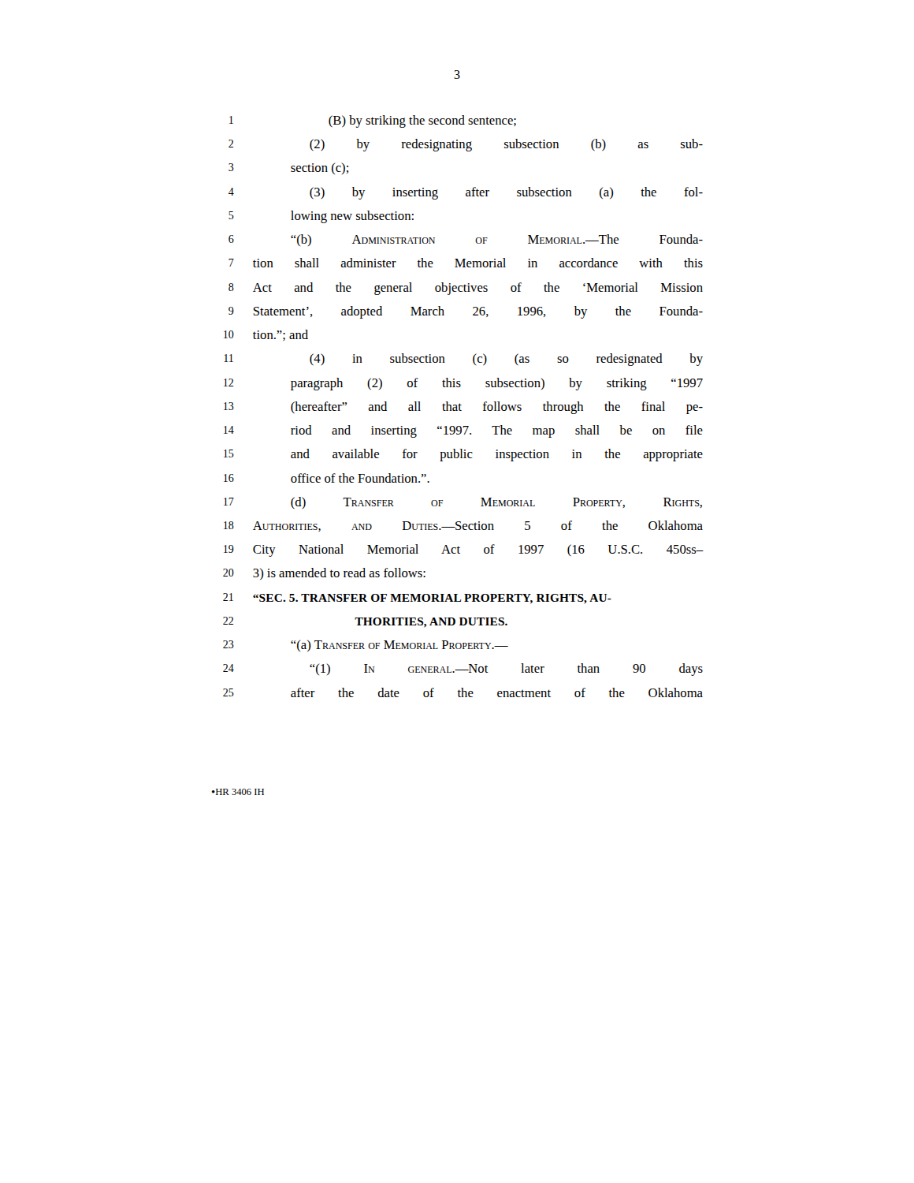3
(B) by striking the second sentence;
(2) by redesignating subsection (b) as sub-
section (c);
(3) by inserting after subsection (a) the fol-
lowing new subsection:
“(b) Administration of Memorial.—The Founda-
tion shall administer the Memorial in accordance with this
Act and the general objectives of the ‘Memorial Mission
Statement’, adopted March 26, 1996, by the Founda-
tion.”; and
(4) in subsection (c) (as so redesignated by
paragraph (2) of this subsection) by striking “1997
(hereafter” and all that follows through the final pe-
riod and inserting “1997. The map shall be on file
and available for public inspection in the appropriate
office of the Foundation.”.
(d) Transfer of Memorial Property, Rights,
Authorities, and Duties.—Section 5 of the Oklahoma
City National Memorial Act of 1997 (16 U.S.C. 450ss–
3) is amended to read as follows:
“SEC. 5. TRANSFER OF MEMORIAL PROPERTY, RIGHTS, AU-
THORITIES, AND DUTIES.
“(a) Transfer of Memorial Property.—
“(1) In general.—Not later than 90 days
after the date of the enactment of the Oklahoma
•HR 3406 IH